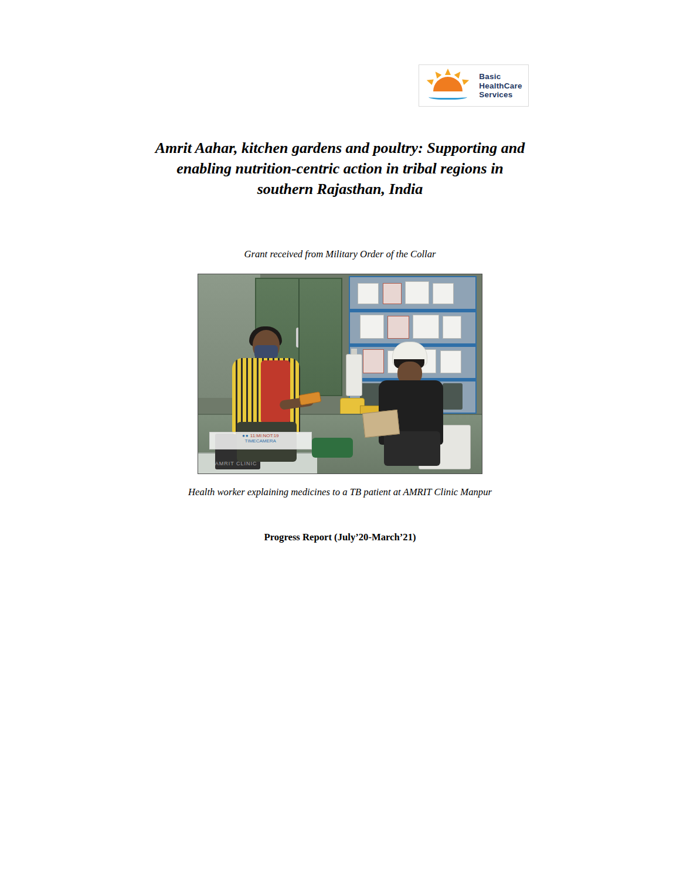Basic HealthCare Services
Amrit Aahar, kitchen gardens and poultry: Supporting and enabling nutrition-centric action in tribal regions in southern Rajasthan, India
Grant received from Military Order of the Collar
●● 11:MI:NOT:19
TIMECAMERA
AMRIT CLINIC
Health worker explaining medicines to a TB patient at AMRIT Clinic Manpur
Progress Report (July’20-March’21)